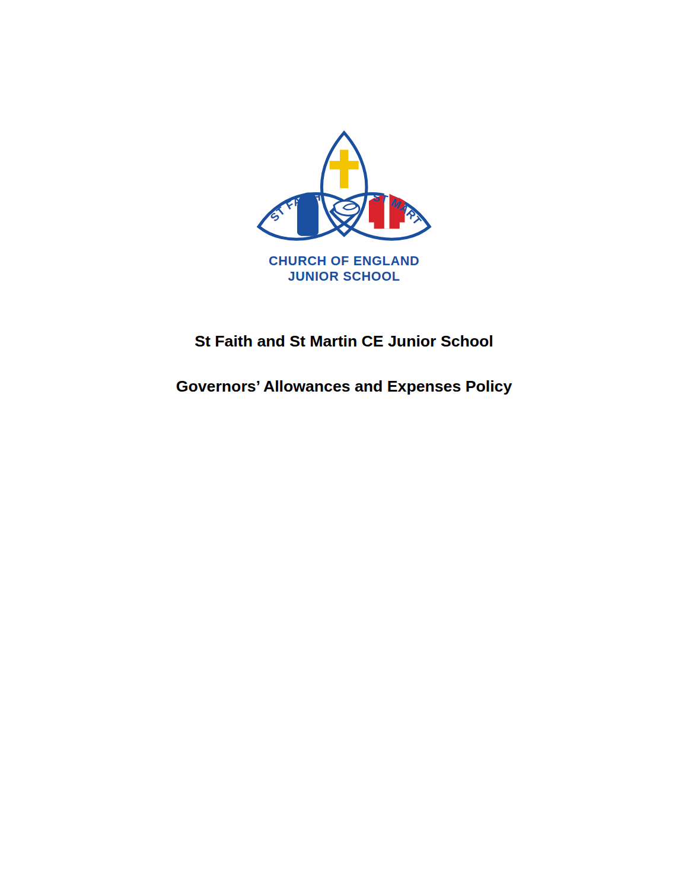St Faith and St Martin Church of England Junior School crest Three interlocking arcs forming a triquetra. The upper section contains a yellow cross, the left section praying hands with the words ST FAITH, the right section a red chasuble with the words ST MARTIN, and the centre a white dove. Beneath is the text CHURCH OF ENGLAND JUNIOR SCHOOL. ST FAITH ST MARTIN CHURCH OF ENGLAND JUNIOR SCHOOL
St Faith and St Martin CE Junior School
Governors’ Allowances and Expenses Policy